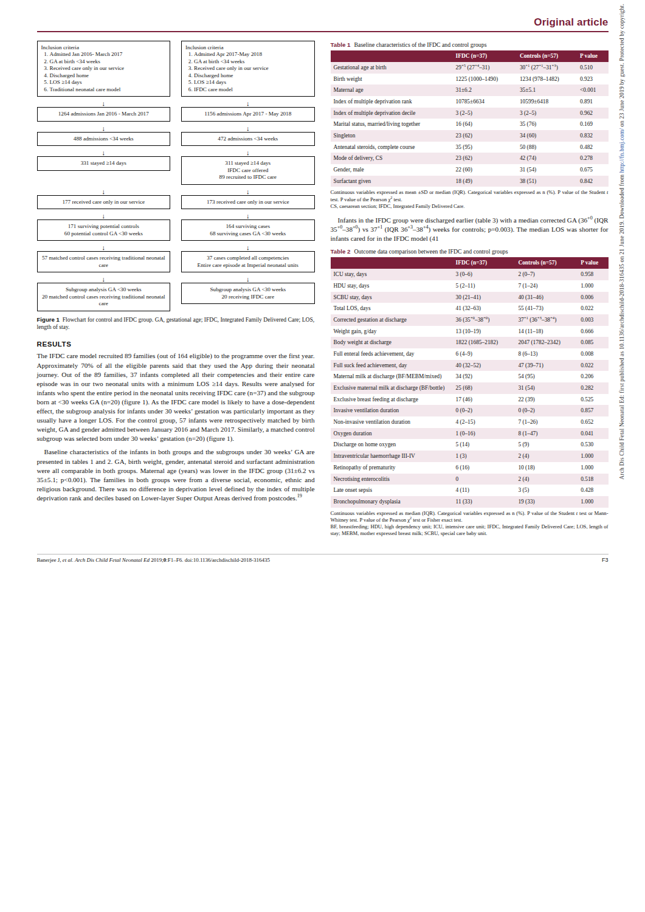Arch Dis Child Fetal Neonatal Ed: first published as 10.1136/archdischild-2018-316435 on 21 June 2019. Downloaded from http://fn.bmj.com/ on 23 June 2019 by guest. Protected by copyright.
Original article
Inclusion criteria
Admitted Jan 2016- March 2017
GA at birth <34 weeks
Received care only in our service
Discharged home
LOS ≥14 days
Traditional neonatal care model
Inclusion criteria
Admitted Apr 2017-May 2018
GA at birth <34 weeks
Received care only in our service
Discharged home
LOS ≥14 days
IFDC care model
↓
1264 admissions Jan 2016 - March 2017
↓
1156 admissions Apr 2017 - May 2018
↓
488 admissions <34 weeks
↓
472 admissions <34 weeks
↓
331 stayed ≥14 days
↓
311 stayed ≥14 days
IFDC care offered
89 recruited to IFDC care
↓
177 received care only in our service
↓
173 received care only in our service
↓
171 surviving potential controls
60 potential control GA <30 weeks
↓
164 surviving cases
68 surviving cases GA <30 weeks
↓
57 matched control cases receiving traditional neonatal care
↓
37 cases completed all competencies
Entire care episode at Imperial neonatal units
↓
Subgroup analysis GA <30 weeks
20 matched control cases receiving traditional neonatal care
↓
Subgroup analysis GA <30 weeks
20 receiving IFDC care
Figure 1 Flowchart for control and IFDC group. GA, gestational age; IFDC, Integrated Family Delivered Care; LOS, length of stay.
Results
The IFDC care model recruited 89 families (out of 164 eligible) to the programme over the first year. Approximately 70% of all the eligible parents said that they used the App during their neonatal journey. Out of the 89 families, 37 infants completed all their competencies and their entire care episode was in our two neonatal units with a minimum LOS ≥14 days. Results were analysed for infants who spent the entire period in the neonatal units receiving IFDC care (n=37) and the subgroup born at <30 weeks GA (n=20) (figure 1). As the IFDC care model is likely to have a dose-dependent effect, the subgroup analysis for infants under 30 weeks’ gestation was particularly important as they usually have a longer LOS. For the control group, 57 infants were retrospectively matched by birth weight, GA and gender admitted between January 2016 and March 2017. Similarly, a matched control subgroup was selected born under 30 weeks’ gestation (n=20) (figure 1).
Baseline characteristics of the infants in both groups and the subgroups under 30 weeks’ GA are presented in tables 1 and 2. GA, birth weight, gender, antenatal steroid and surfactant administration were all comparable in both groups. Maternal age (years) was lower in the IFDC group (31±6.2 vs 35±5.1; p<0.001). The families in both groups were from a diverse social, economic, ethnic and religious background. There was no difference in deprivation level defined by the index of multiple deprivation rank and deciles based on Lower-layer Super Output Areas derived from postcodes.19
Table 1 Baseline characteristics of the IFDC and control groups
| | IFDC (n=37) | Controls (n=57) | P value |
| --- | --- | --- | --- |
| Gestational age at birth | 29 +5 (27 +4 –31) | 30 +1 (27 +1 –31 +3 ) | 0.510 |
| Birth weight | 1225 (1000–1490) | 1234 (978–1482) | 0.923 |
| Maternal age | 31±6.2 | 35±5.1 | <0.001 |
| Index of multiple deprivation rank | 10785±6634 | 10599±6418 | 0.891 |
| Index of multiple deprivation decile | 3 (2–5) | 3 (2–5) | 0.962 |
| Marital status, married/living together | 16 (64) | 35 (76) | 0.169 |
| Singleton | 23 (62) | 34 (60) | 0.832 |
| Antenatal steroids, complete course | 35 (95) | 50 (88) | 0.482 |
| Mode of delivery, CS | 23 (62) | 42 (74) | 0.278 |
| Gender, male | 22 (60) | 31 (54) | 0.675 |
| Surfactant given | 18 (49) | 38 (51) | 0.842 |
Continuous variables expressed as mean ±SD or median (IQR). Categorical variables expressed as n (%). P value of the Student t test. P value of the Pearson χ2 test.
CS, caesarean section; IFDC, Integrated Family Delivered Care.
Infants in the IFDC group were discharged earlier (table 3) with a median corrected GA (36+0 (IQR 35+0–38+0) vs 37+1 (IQR 36+3–38+4) weeks for controls; p=0.003). The median LOS was shorter for infants cared for in the IFDC model (41
Table 2 Outcome data comparison between the IFDC and control groups
| | IFDC (n=37) | Controls (n=57) | P value |
| --- | --- | --- | --- |
| ICU stay, days | 3 (0–6) | 2 (0–7) | 0.958 |
| HDU stay, days | 5 (2–11) | 7 (1–24) | 1.000 |
| SCBU stay, days | 30 (21–41) | 40 (31–46) | 0.006 |
| Total LOS, days | 41 (32–63) | 55 (41–73) | 0.022 |
| Corrected gestation at discharge | 36 (35 +0 –38 +0 ) | 37 +1 (36 +3 –38 +4 ) | 0.003 |
| Weight gain, g/day | 13 (10–19) | 14 (11–18) | 0.666 |
| Body weight at discharge | 1822 (1685–2182) | 2047 (1782–2342) | 0.085 |
| Full enteral feeds achievement, day | 6 (4–9) | 8 (6–13) | 0.008 |
| Full suck feed achievement, day | 40 (32–52) | 47 (39–71) | 0.022 |
| Maternal milk at discharge (BF/MEBM/mixed) | 34 (92) | 54 (95) | 0.206 |
| Exclusive maternal milk at discharge (BF/bottle) | 25 (68) | 31 (54) | 0.282 |
| Exclusive breast feeding at discharge | 17 (46) | 22 (39) | 0.525 |
| Invasive ventilation duration | 0 (0–2) | 0 (0–2) | 0.857 |
| Non-invasive ventilation duration | 4 (2–15) | 7 (1–26) | 0.652 |
| Oxygen duration | 1 (0–16) | 8 (1–47) | 0.041 |
| Discharge on home oxygen | 5 (14) | 5 (9) | 0.530 |
| Intraventricular haemorrhage III-IV | 1 (3) | 2 (4) | 1.000 |
| Retinopathy of prematurity | 6 (16) | 10 (18) | 1.000 |
| Necrotising enterocolitis | 0 | 2 (4) | 0.518 |
| Late onset sepsis | 4 (11) | 3 (5) | 0.428 |
| Bronchopulmonary dysplasia | 11 (33) | 19 (33) | 1.000 |
Continuous variables expressed as median (IQR). Categorical variables expressed as n (%). P value of the Student t test or Mann-Whitney test. P value of the Pearson χ2 test or Fisher exact test.
BF, breastfeeding; HDU, high dependency unit; ICU, intensive care unit; IFDC, Integrated Family Delivered Care; LOS, length of stay; MEBM, mother expressed breast milk; SCBU, special care baby unit.
Banerjee J, et al. Arch Dis Child Fetal Neonatal Ed 2019;0:F1–F6. doi:10.1136/archdischild-2018-316435
F3